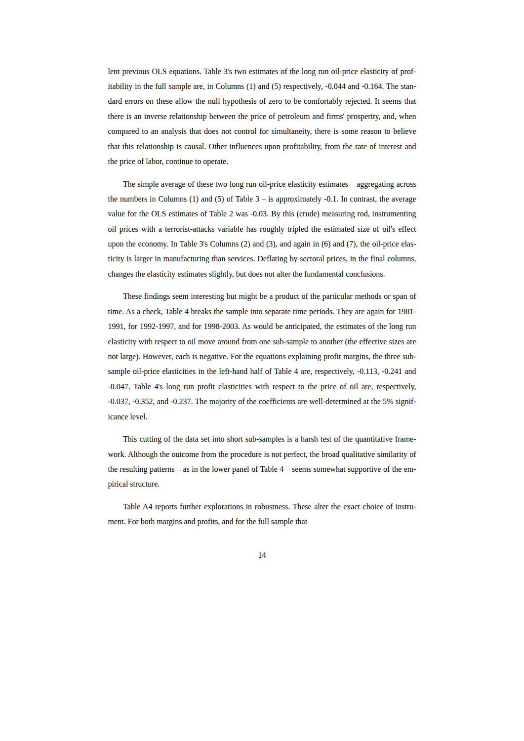lent previous OLS equations. Table 3's two estimates of the long run oil-price elasticity of profitability in the full sample are, in Columns (1) and (5) respectively, -0.044 and -0.164. The standard errors on these allow the null hypothesis of zero to be comfortably rejected. It seems that there is an inverse relationship between the price of petroleum and firms' prosperity, and, when compared to an analysis that does not control for simultaneity, there is some reason to believe that this relationship is causal. Other influences upon profitability, from the rate of interest and the price of labor, continue to operate.
The simple average of these two long run oil-price elasticity estimates – aggregating across the numbers in Columns (1) and (5) of Table 3 – is approximately -0.1. In contrast, the average value for the OLS estimates of Table 2 was -0.03. By this (crude) measuring rod, instrumenting oil prices with a terrorist-attacks variable has roughly tripled the estimated size of oil's effect upon the economy. In Table 3's Columns (2) and (3), and again in (6) and (7), the oil-price elasticity is larger in manufacturing than services. Deflating by sectoral prices, in the final columns, changes the elasticity estimates slightly, but does not alter the fundamental conclusions.
These findings seem interesting but might be a product of the particular methods or span of time. As a check, Table 4 breaks the sample into separate time periods. They are again for 1981-1991, for 1992-1997, and for 1998-2003. As would be anticipated, the estimates of the long run elasticity with respect to oil move around from one sub-sample to another (the effective sizes are not large). However, each is negative. For the equations explaining profit margins, the three sub-sample oil-price elasticities in the left-hand half of Table 4 are, respectively, -0.113, -0.241 and -0.047. Table 4's long run profit elasticities with respect to the price of oil are, respectively, -0.037, -0.352, and -0.237. The majority of the coefficients are well-determined at the 5% significance level.
This cutting of the data set into short sub-samples is a harsh test of the quantitative framework. Although the outcome from the procedure is not perfect, the broad qualitative similarity of the resulting patterns – as in the lower panel of Table 4 – seems somewhat supportive of the empirical structure.
Table A4 reports further explorations in robustness. These alter the exact choice of instrument. For both margins and profits, and for the full sample that
14